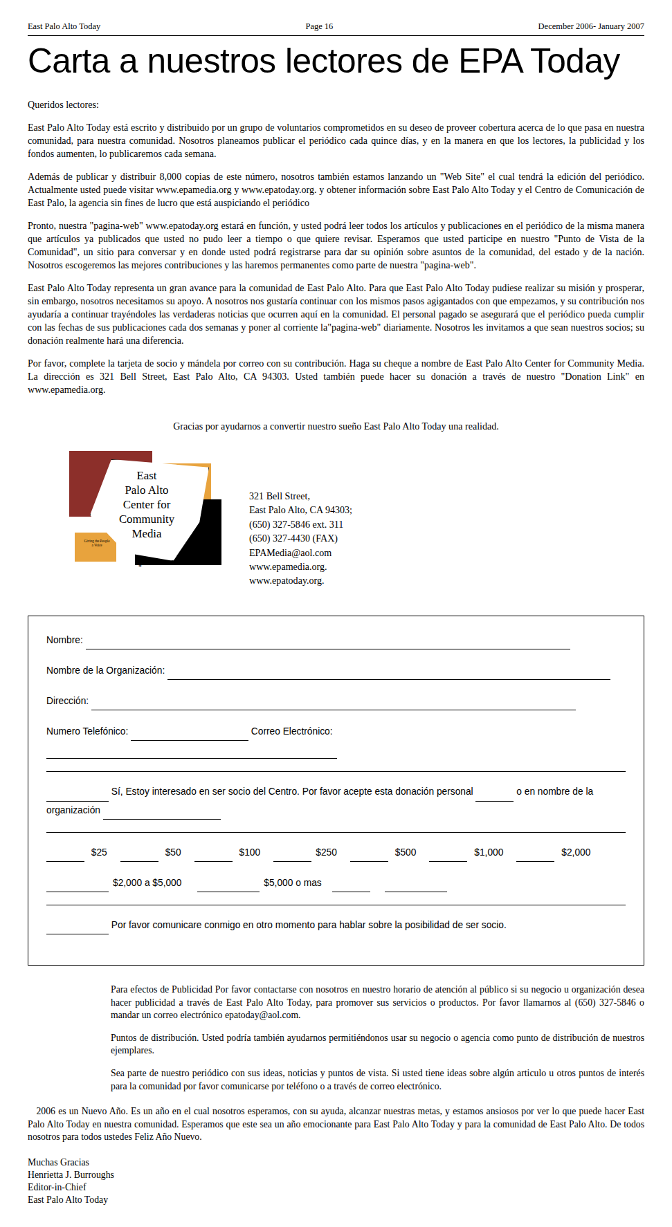East Palo Alto Today Page 16 December 2006- January 2007
Carta a nuestros lectores de EPA Today
Queridos lectores:
East Palo Alto Today está escrito y distribuido por un grupo de voluntarios comprometidos en su deseo de proveer cobertura acerca de lo que pasa en nuestra comunidad, para nuestra comunidad. Nosotros planeamos publicar el periódico cada quince días, y en la manera en que los lectores, la publicidad y los fondos aumenten, lo publicaremos cada semana.
Además de publicar y distribuir 8,000 copias de este número, nosotros también estamos lanzando un "Web Site" el cual tendrá la edición del periódico. Actualmente usted puede visitar www.epamedia.org y www.epatoday.org. y obtener información sobre East Palo Alto Today y el Centro de Comunicación de East Palo, la agencia sin fines de lucro que está auspiciando el periódico
Pronto, nuestra "pagina-web" www.epatoday.org estará en función, y usted podrá leer todos los artículos y publicaciones en el periódico de la misma manera que artículos ya publicados que usted no pudo leer a tiempo o que quiere revisar. Esperamos que usted participe en nuestro "Punto de Vista de la Comunidad", un sitio para conversar y en donde usted podrá registrarse para dar su opinión sobre asuntos de la comunidad, del estado y de la nación. Nosotros escogeremos las mejores contribuciones y las haremos permanentes como parte de nuestra "pagina-web".
East Palo Alto Today representa un gran avance para la comunidad de East Palo Alto. Para que East Palo Alto Today pudiese realizar su misión y prosperar, sin embargo, nosotros necesitamos su apoyo. A nosotros nos gustaría continuar con los mismos pasos agigantados con que empezamos, y su contribución nos ayudaría a continuar trayéndoles las verdaderas noticias que ocurren aquí en la comunidad. El personal pagado se asegurará que el periódico pueda cumplir con las fechas de sus publicaciones cada dos semanas y poner al corriente la"pagina-web" diariamente. Nosotros les invitamos a que sean nuestros socios; su donación realmente hará una diferencia.
Por favor, complete la tarjeta de socio y mándela por correo con su contribución. Haga su cheque a nombre de East Palo Alto Center for Community Media. La dirección es 321 Bell Street, East Palo Alto, CA 94303. Usted también puede hacer su donación a través de nuestro "Donation Link" en www.epamedia.org.
Gracias por ayudarnos a convertir nuestro sueño East Palo Alto Today una realidad.
East
Palo Alto
Center for
Community
Media
Giving the People
a Voice
*
321 Bell Street,
East Palo Alto, CA 94303;
(650) 327-5846 ext. 311
(650) 327-4430 (FAX)
EPAMedia@aol.com
www.epamedia.org.
www.epatoday.org.
Nombre:
Nombre de la Organización:
Dirección:
Numero Telefónico: Correo Electrónico:
Sí, Estoy interesado en ser socio del Centro. Por favor acepte esta donación personal o en nombre de la organización
$25 $50 $100 $250 $500 $1,000 $2,000
$2,000 a $5,000 $5,000 o mas
Por favor comunicare conmigo en otro momento para hablar sobre la posibilidad de ser socio.
Para efectos de Publicidad Por favor contactarse con nosotros en nuestro horario de atención al público si su negocio u organización desea hacer publicidad a través de East Palo Alto Today, para promover sus servicios o productos. Por favor llamarnos al (650) 327-5846 o mandar un correo electrónico epatoday@aol.com.
Puntos de distribución. Usted podría también ayudarnos permitiéndonos usar su negocio o agencia como punto de distribución de nuestros ejemplares.
Sea parte de nuestro periódico con sus ideas, noticias y puntos de vista. Si usted tiene ideas sobre algún articulo u otros puntos de interés para la comunidad por favor comunicarse por teléfono o a través de correo electrónico.
2006 es un Nuevo Año. Es un año en el cual nosotros esperamos, con su ayuda, alcanzar nuestras metas, y estamos ansiosos por ver lo que puede hacer East Palo Alto Today en nuestra comunidad. Esperamos que este sea un año emocionante para East Palo Alto Today y para la comunidad de East Palo Alto. De todos nosotros para todos ustedes Feliz Año Nuevo.
Muchas Gracias
Henrietta J. Burroughs
Editor-in-Chief
East Palo Alto Today